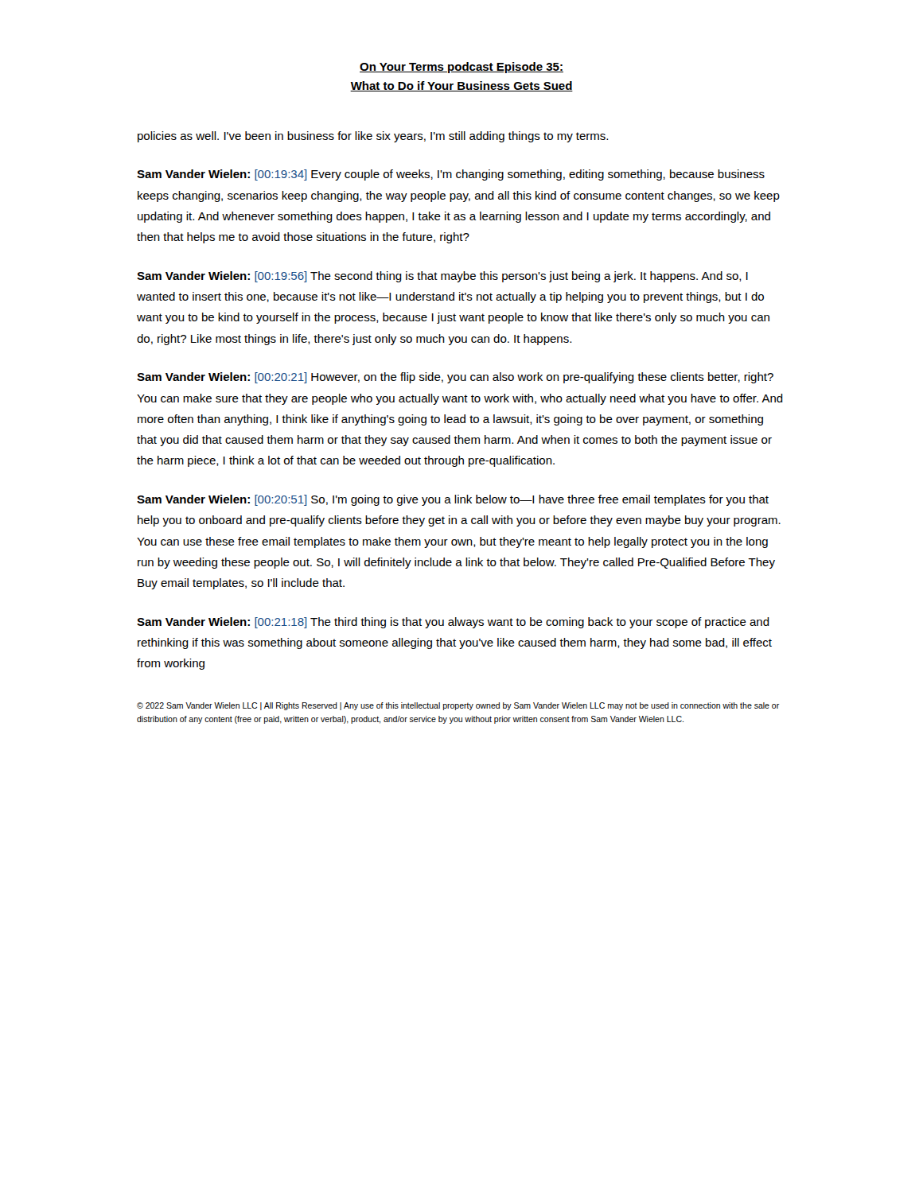On Your Terms podcast Episode 35:
What to Do if Your Business Gets Sued
policies as well. I've been in business for like six years, I'm still adding things to my terms.
Sam Vander Wielen: [00:19:34] Every couple of weeks, I'm changing something, editing something, because business keeps changing, scenarios keep changing, the way people pay, and all this kind of consume content changes, so we keep updating it. And whenever something does happen, I take it as a learning lesson and I update my terms accordingly, and then that helps me to avoid those situations in the future, right?
Sam Vander Wielen: [00:19:56] The second thing is that maybe this person's just being a jerk. It happens. And so, I wanted to insert this one, because it's not like—I understand it's not actually a tip helping you to prevent things, but I do want you to be kind to yourself in the process, because I just want people to know that like there's only so much you can do, right? Like most things in life, there's just only so much you can do. It happens.
Sam Vander Wielen: [00:20:21] However, on the flip side, you can also work on pre-qualifying these clients better, right? You can make sure that they are people who you actually want to work with, who actually need what you have to offer. And more often than anything, I think like if anything's going to lead to a lawsuit, it's going to be over payment, or something that you did that caused them harm or that they say caused them harm. And when it comes to both the payment issue or the harm piece, I think a lot of that can be weeded out through pre-qualification.
Sam Vander Wielen: [00:20:51] So, I'm going to give you a link below to—I have three free email templates for you that help you to onboard and pre-qualify clients before they get in a call with you or before they even maybe buy your program. You can use these free email templates to make them your own, but they're meant to help legally protect you in the long run by weeding these people out. So, I will definitely include a link to that below. They're called Pre-Qualified Before They Buy email templates, so I'll include that.
Sam Vander Wielen: [00:21:18] The third thing is that you always want to be coming back to your scope of practice and rethinking if this was something about someone alleging that you've like caused them harm, they had some bad, ill effect from working
© 2022 Sam Vander Wielen LLC | All Rights Reserved | Any use of this intellectual property owned by Sam Vander Wielen LLC may not be used in connection with the sale or distribution of any content (free or paid, written or verbal), product, and/or service by you without prior written consent from Sam Vander Wielen LLC.